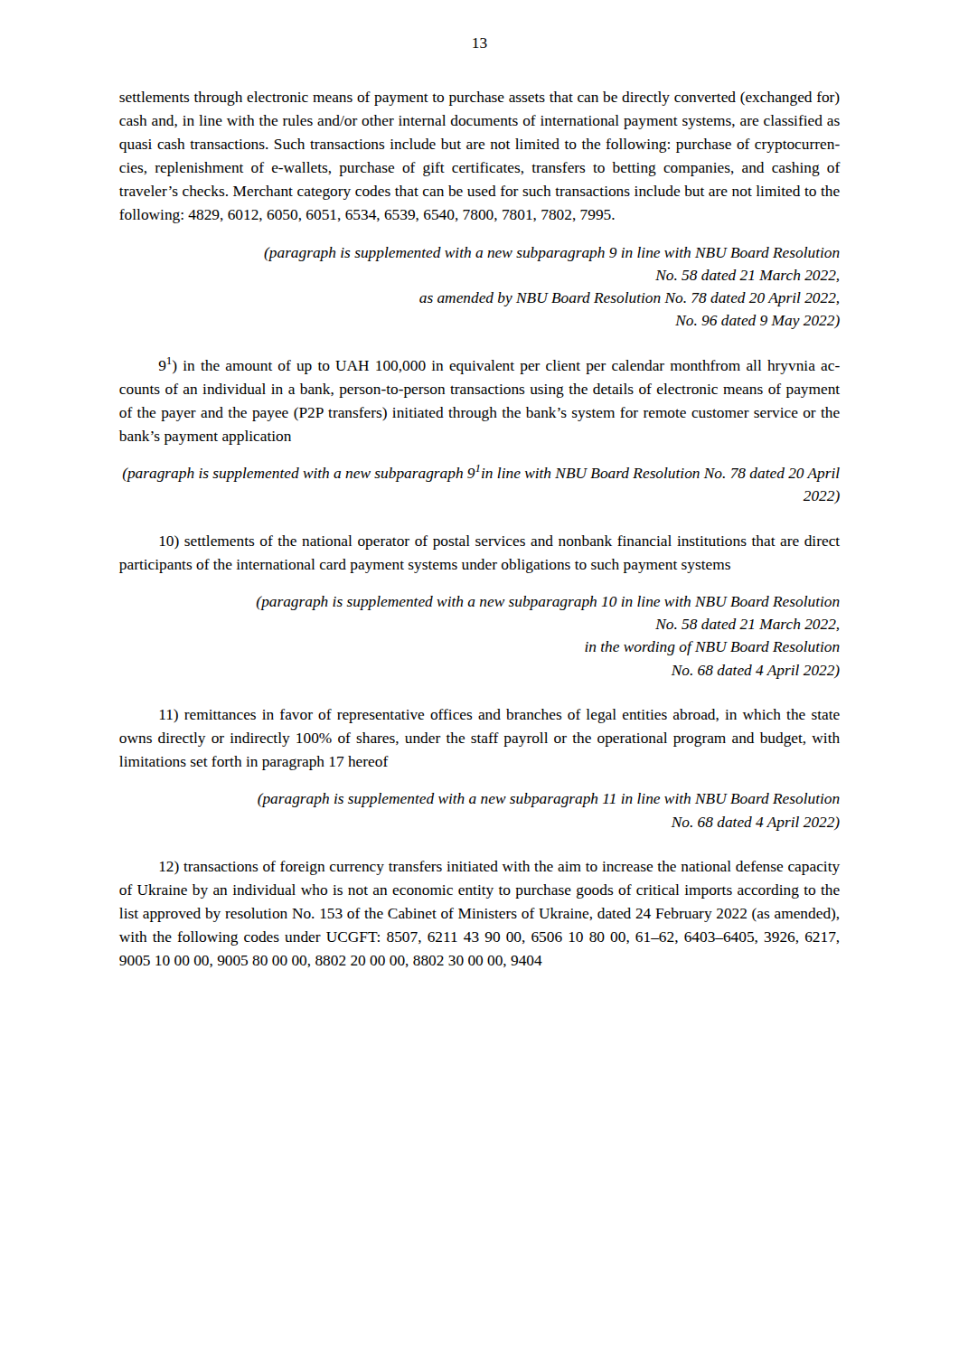13
settlements through electronic means of payment to purchase assets that can be directly converted (exchanged for) cash and, in line with the rules and/or other internal documents of international payment systems, are classified as quasi cash transactions. Such transactions include but are not limited to the following: purchase of cryptocurrencies, replenishment of e-wallets, purchase of gift certificates, transfers to betting companies, and cashing of traveler’s checks. Merchant category codes that can be used for such transactions include but are not limited to the following: 4829, 6012, 6050, 6051, 6534, 6539, 6540, 7800, 7801, 7802, 7995.
(paragraph is supplemented with a new subparagraph 9 in line with NBU Board Resolution
No. 58 dated 21 March 2022,
as amended by NBU Board Resolution No. 78 dated 20 April 2022,
No. 96 dated 9 May 2022)
91) in the amount of up to UAH 100,000 in equivalent per client per calendar monthfrom all hryvnia accounts of an individual in a bank, person-to-person transactions using the details of electronic means of payment of the payer and the payee (P2P transfers) initiated through the bank’s system for remote customer service or the bank’s payment application
(paragraph is supplemented with a new subparagraph 91in line with NBU Board Resolution No. 78 dated 20 April 2022)
10) settlements of the national operator of postal services and nonbank financial institutions that are direct participants of the international card payment systems under obligations to such payment systems
(paragraph is supplemented with a new subparagraph 10 in line with NBU Board Resolution
No. 58 dated 21 March 2022,
in the wording of NBU Board Resolution
No. 68 dated 4 April 2022)
11) remittances in favor of representative offices and branches of legal entities abroad, in which the state owns directly or indirectly 100% of shares, under the staff payroll or the operational program and budget, with limitations set forth in paragraph 17 hereof
(paragraph is supplemented with a new subparagraph 11 in line with NBU Board Resolution
No. 68 dated 4 April 2022)
12) transactions of foreign currency transfers initiated with the aim to increase the national defense capacity of Ukraine by an individual who is not an economic entity to purchase goods of critical imports according to the list approved by resolution No. 153 of the Cabinet of Ministers of Ukraine, dated 24 February 2022 (as amended), with the following codes under UCGFT: 8507, 6211 43 90 00, 6506 10 80 00, 61–62, 6403–6405, 3926, 6217, 9005 10 00 00, 9005 80 00 00, 8802 20 00 00, 8802 30 00 00, 9404